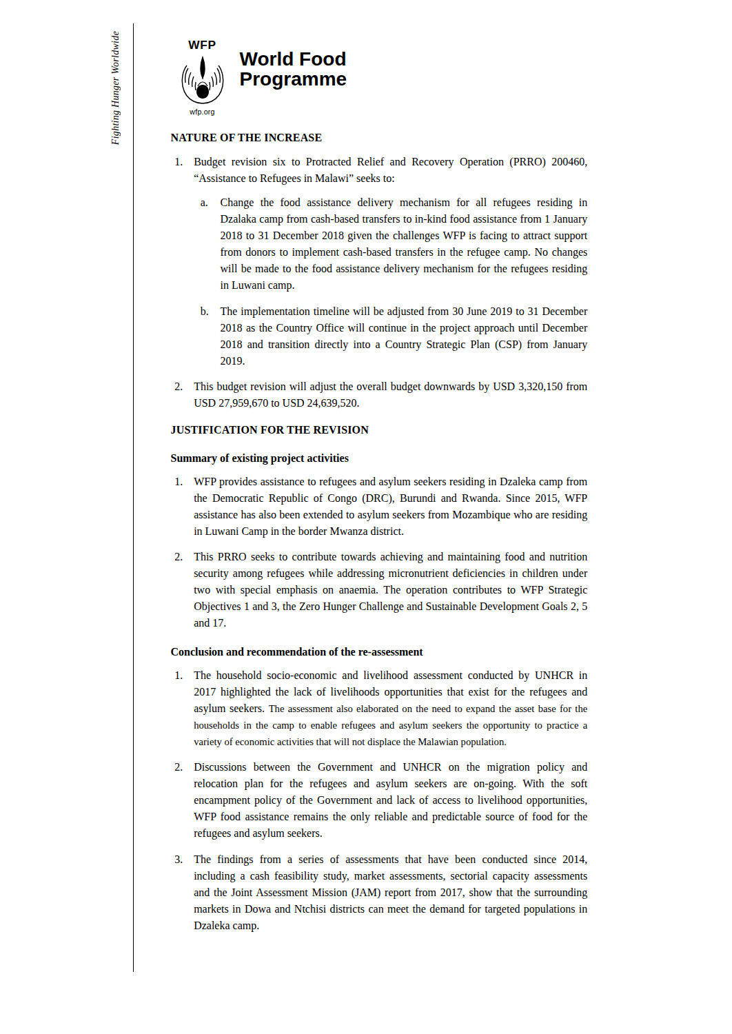Fighting Hunger Worldwide
WFP
wfp.org
World Food
Programme
NATURE OF THE INCREASE
Budget revision six to Protracted Relief and Recovery Operation (PRRO) 200460, “Assistance to Refugees in Malawi” seeks to:
Change the food assistance delivery mechanism for all refugees residing in Dzalaka camp from cash-based transfers to in-kind food assistance from 1 January 2018 to 31 December 2018 given the challenges WFP is facing to attract support from donors to implement cash-based transfers in the refugee camp. No changes will be made to the food assistance delivery mechanism for the refugees residing in Luwani camp.
The implementation timeline will be adjusted from 30 June 2019 to 31 December 2018 as the Country Office will continue in the project approach until December 2018 and transition directly into a Country Strategic Plan (CSP) from January 2019.
This budget revision will adjust the overall budget downwards by USD 3,320,150 from USD 27,959,670 to USD 24,639,520.
JUSTIFICATION FOR THE REVISION
Summary of existing project activities
WFP provides assistance to refugees and asylum seekers residing in Dzaleka camp from the Democratic Republic of Congo (DRC), Burundi and Rwanda. Since 2015, WFP assistance has also been extended to asylum seekers from Mozambique who are residing in Luwani Camp in the border Mwanza district.
This PRRO seeks to contribute towards achieving and maintaining food and nutrition security among refugees while addressing micronutrient deficiencies in children under two with special emphasis on anaemia. The operation contributes to WFP Strategic Objectives 1 and 3, the Zero Hunger Challenge and Sustainable Development Goals 2, 5 and 17.
Conclusion and recommendation of the re-assessment
The household socio-economic and livelihood assessment conducted by UNHCR in 2017 highlighted the lack of livelihoods opportunities that exist for the refugees and asylum seekers. The assessment also elaborated on the need to expand the asset base for the households in the camp to enable refugees and asylum seekers the opportunity to practice a variety of economic activities that will not displace the Malawian population.
Discussions between the Government and UNHCR on the migration policy and relocation plan for the refugees and asylum seekers are on-going. With the soft encampment policy of the Government and lack of access to livelihood opportunities, WFP food assistance remains the only reliable and predictable source of food for the refugees and asylum seekers.
The findings from a series of assessments that have been conducted since 2014, including a cash feasibility study, market assessments, sectorial capacity assessments and the Joint Assessment Mission (JAM) report from 2017, show that the surrounding markets in Dowa and Ntchisi districts can meet the demand for targeted populations in Dzaleka camp.